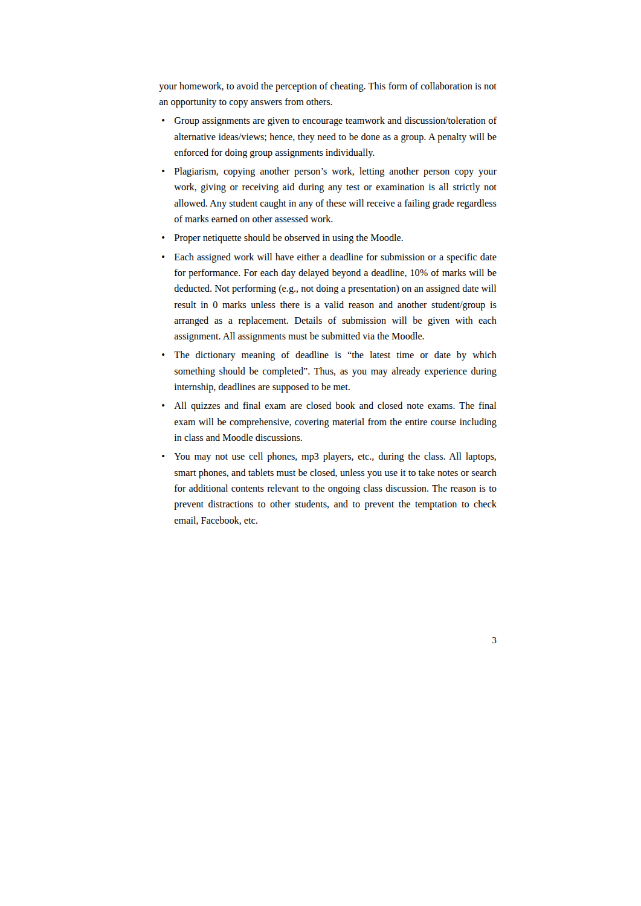your homework, to avoid the perception of cheating. This form of collaboration is not an opportunity to copy answers from others.
Group assignments are given to encourage teamwork and discussion/toleration of alternative ideas/views; hence, they need to be done as a group. A penalty will be enforced for doing group assignments individually.
Plagiarism, copying another person’s work, letting another person copy your work, giving or receiving aid during any test or examination is all strictly not allowed. Any student caught in any of these will receive a failing grade regardless of marks earned on other assessed work.
Proper netiquette should be observed in using the Moodle.
Each assigned work will have either a deadline for submission or a specific date for performance. For each day delayed beyond a deadline, 10% of marks will be deducted. Not performing (e.g., not doing a presentation) on an assigned date will result in 0 marks unless there is a valid reason and another student/group is arranged as a replacement. Details of submission will be given with each assignment. All assignments must be submitted via the Moodle.
The dictionary meaning of deadline is “the latest time or date by which something should be completed”. Thus, as you may already experience during internship, deadlines are supposed to be met.
All quizzes and final exam are closed book and closed note exams. The final exam will be comprehensive, covering material from the entire course including in class and Moodle discussions.
You may not use cell phones, mp3 players, etc., during the class. All laptops, smart phones, and tablets must be closed, unless you use it to take notes or search for additional contents relevant to the ongoing class discussion. The reason is to prevent distractions to other students, and to prevent the temptation to check email, Facebook, etc.
3